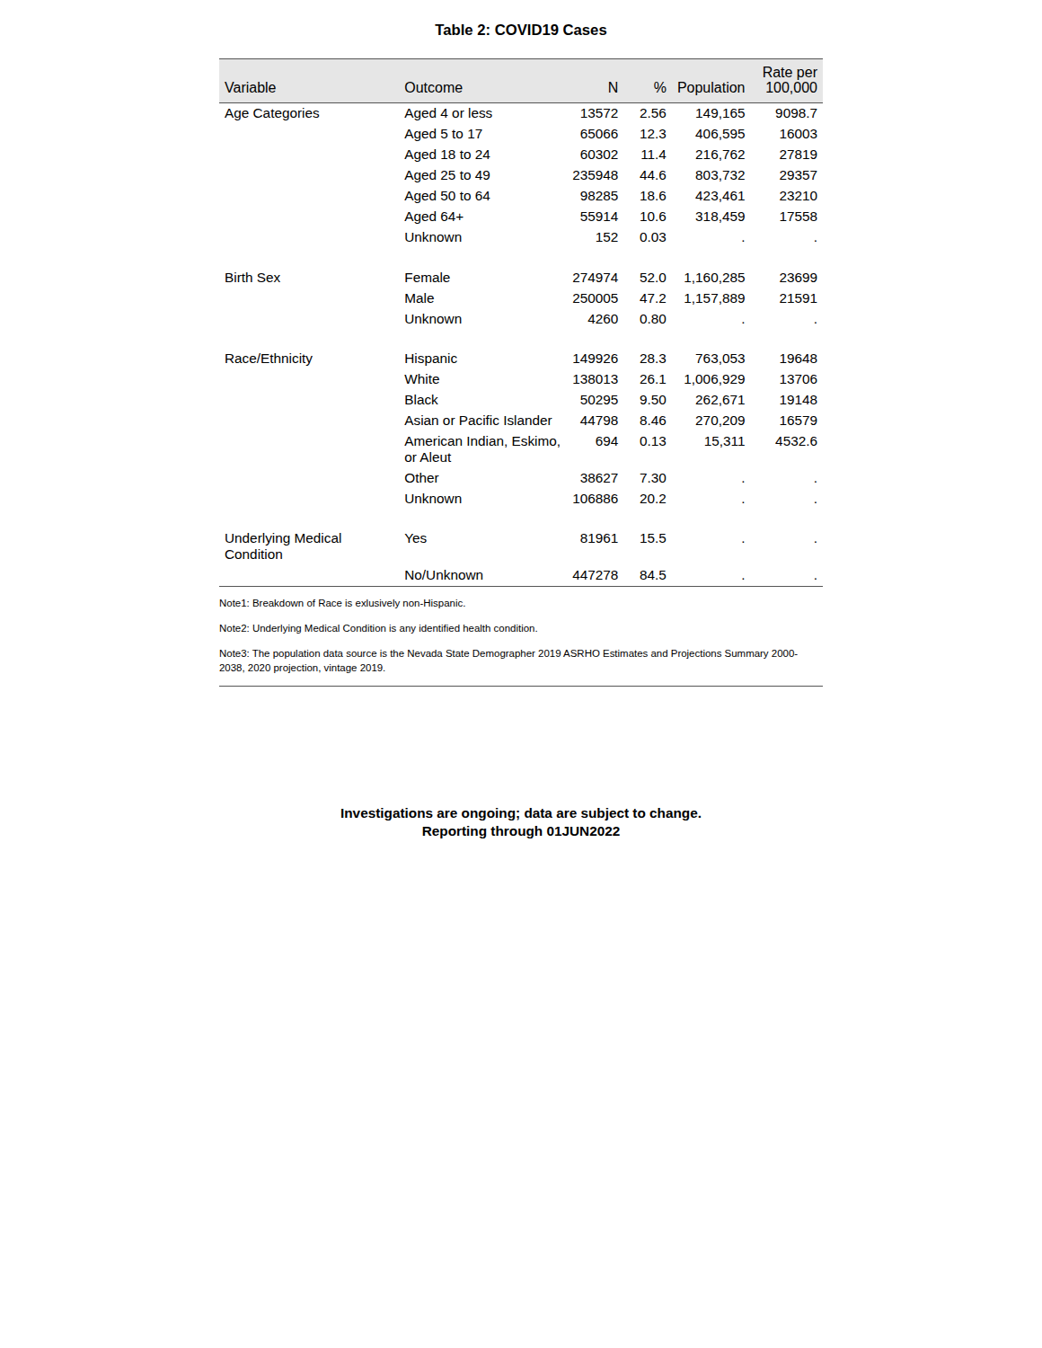Table 2: COVID19 Cases
| Variable | Outcome | N | % | Population | Rate per 100,000 |
| --- | --- | --- | --- | --- | --- |
| Age Categories | Aged 4 or less | 13572 | 2.56 | 149,165 | 9098.7 |
| | Aged 5 to 17 | 65066 | 12.3 | 406,595 | 16003 |
| | Aged 18 to 24 | 60302 | 11.4 | 216,762 | 27819 |
| | Aged 25 to 49 | 235948 | 44.6 | 803,732 | 29357 |
| | Aged 50 to 64 | 98285 | 18.6 | 423,461 | 23210 |
| | Aged 64+ | 55914 | 10.6 | 318,459 | 17558 |
| | Unknown | 152 | 0.03 | . | . |
| Birth Sex | Female | 274974 | 52.0 | 1,160,285 | 23699 |
| | Male | 250005 | 47.2 | 1,157,889 | 21591 |
| | Unknown | 4260 | 0.80 | . | . |
| Race/Ethnicity | Hispanic | 149926 | 28.3 | 763,053 | 19648 |
| | White | 138013 | 26.1 | 1,006,929 | 13706 |
| | Black | 50295 | 9.50 | 262,671 | 19148 |
| | Asian or Pacific Islander | 44798 | 8.46 | 270,209 | 16579 |
| | American Indian, Eskimo, or Aleut | 694 | 0.13 | 15,311 | 4532.6 |
| | Other | 38627 | 7.30 | . | . |
| | Unknown | 106886 | 20.2 | . | . |
| Underlying Medical Condition | Yes | 81961 | 15.5 | . | . |
| | No/Unknown | 447278 | 84.5 | . | . |
Note1: Breakdown of Race is exlusively non-Hispanic.
Note2: Underlying Medical Condition is any identified health condition.
Note3: The population data source is the Nevada State Demographer 2019 ASRHO Estimates and Projections Summary 2000-2038, 2020 projection, vintage 2019.
Investigations are ongoing; data are subject to change.
Reporting through 01JUN2022